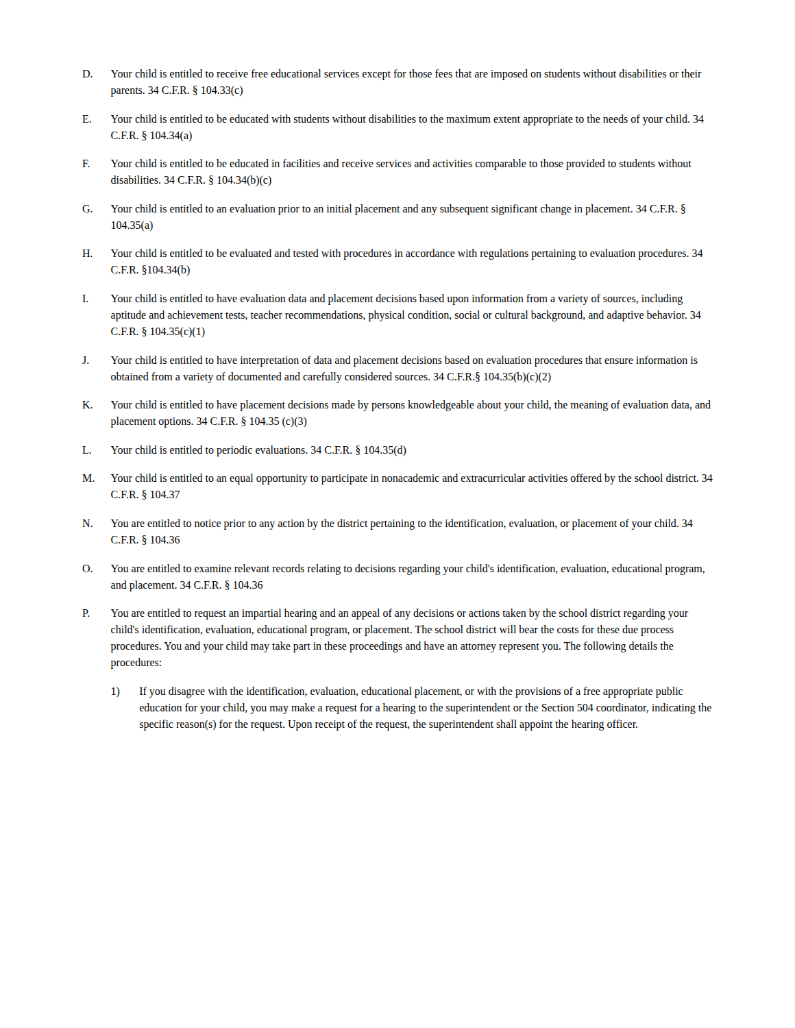D. Your child is entitled to receive free educational services except for those fees that are imposed on students without disabilities or their parents. 34 C.F.R. § 104.33(c)
E. Your child is entitled to be educated with students without disabilities to the maximum extent appropriate to the needs of your child. 34 C.F.R. § 104.34(a)
F. Your child is entitled to be educated in facilities and receive services and activities comparable to those provided to students without disabilities. 34 C.F.R. § 104.34(b)(c)
G. Your child is entitled to an evaluation prior to an initial placement and any subsequent significant change in placement. 34 C.F.R. § 104.35(a)
H. Your child is entitled to be evaluated and tested with procedures in accordance with regulations pertaining to evaluation procedures. 34 C.F.R. §104.34(b)
I. Your child is entitled to have evaluation data and placement decisions based upon information from a variety of sources, including aptitude and achievement tests, teacher recommendations, physical condition, social or cultural background, and adaptive behavior. 34 C.F.R. § 104.35(c)(1)
J. Your child is entitled to have interpretation of data and placement decisions based on evaluation procedures that ensure information is obtained from a variety of documented and carefully considered sources. 34 C.F.R.§ 104.35(b)(c)(2)
K. Your child is entitled to have placement decisions made by persons knowledgeable about your child, the meaning of evaluation data, and placement options. 34 C.F.R. § 104.35 (c)(3)
L. Your child is entitled to periodic evaluations. 34 C.F.R. § 104.35(d)
M. Your child is entitled to an equal opportunity to participate in nonacademic and extracurricular activities offered by the school district. 34 C.F.R. § 104.37
N. You are entitled to notice prior to any action by the district pertaining to the identification, evaluation, or placement of your child. 34 C.F.R. § 104.36
O. You are entitled to examine relevant records relating to decisions regarding your child's identification, evaluation, educational program, and placement. 34 C.F.R. § 104.36
P. You are entitled to request an impartial hearing and an appeal of any decisions or actions taken by the school district regarding your child's identification, evaluation, educational program, or placement. The school district will bear the costs for these due process procedures. You and your child may take part in these proceedings and have an attorney represent you. The following details the procedures:
1) If you disagree with the identification, evaluation, educational placement, or with the provisions of a free appropriate public education for your child, you may make a request for a hearing to the superintendent or the Section 504 coordinator, indicating the specific reason(s) for the request. Upon receipt of the request, the superintendent shall appoint the hearing officer.